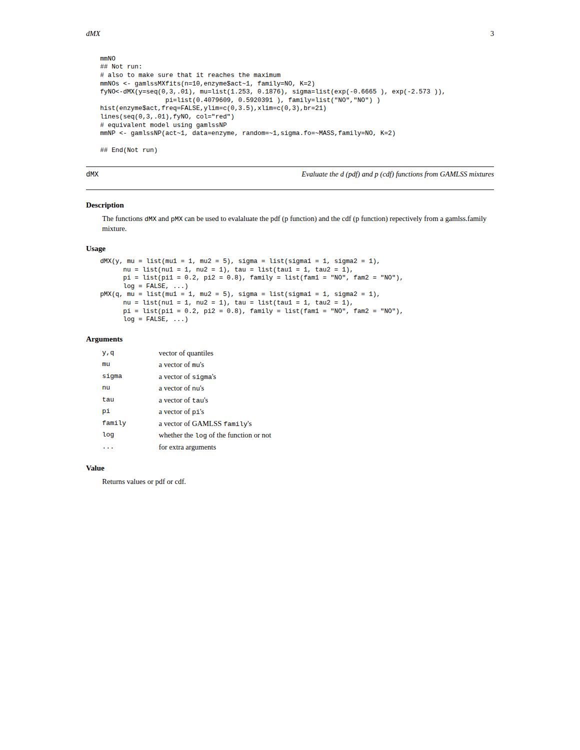dMX 3
mmNO
## Not run: 
# also to make sure that it reaches the maximum
mmNOs <- gamlssMXfits(n=10,enzyme$act~1, family=NO, K=2)
fyNO<-dMX(y=seq(0,3,.01), mu=list(1.253, 0.1876), sigma=list(exp(-0.6665 ), exp(-2.573 )),
                 pi=list(0.4079609, 0.5920391 ), family=list("NO","NO") )
hist(enzyme$act,freq=FALSE,ylim=c(0,3.5),xlim=c(0,3),br=21)
lines(seq(0,3,.01),fyNO, col="red")
# equivalent model using gamlssNP
mmNP <- gamlssNP(act~1, data=enzyme, random=~1,sigma.fo=~MASS,family=NO, K=2)

## End(Not run)
dMX Evaluate the d (pdf) and p (cdf) functions from GAMLSS mixtures
Description
The functions dMX and pMX can be used to evalaluate the pdf (p function) and the cdf (p function) repectively from a gamlss.family mixture.
Usage
dMX(y, mu = list(mu1 = 1, mu2 = 5), sigma = list(sigma1 = 1, sigma2 = 1),
      nu = list(nu1 = 1, nu2 = 1), tau = list(tau1 = 1, tau2 = 1),
      pi = list(pi1 = 0.2, pi2 = 0.8), family = list(fam1 = "NO", fam2 = "NO"),
      log = FALSE, ...)
pMX(q, mu = list(mu1 = 1, mu2 = 5), sigma = list(sigma1 = 1, sigma2 = 1),
      nu = list(nu1 = 1, nu2 = 1), tau = list(tau1 = 1, tau2 = 1),
      pi = list(pi1 = 0.2, pi2 = 0.8), family = list(fam1 = "NO", fam2 = "NO"),
      log = FALSE, ...)
Arguments
| y,q | vector of quantiles |
| mu | a vector of mu 's |
| sigma | a vector of sigma 's |
| nu | a vector of nu 's |
| tau | a vector of tau 's |
| pi | a vector of pi 's |
| family | a vector of GAMLSS family 's |
| log | whether the log of the function or not |
| ... | for extra arguments |
Value
Returns values or pdf or cdf.